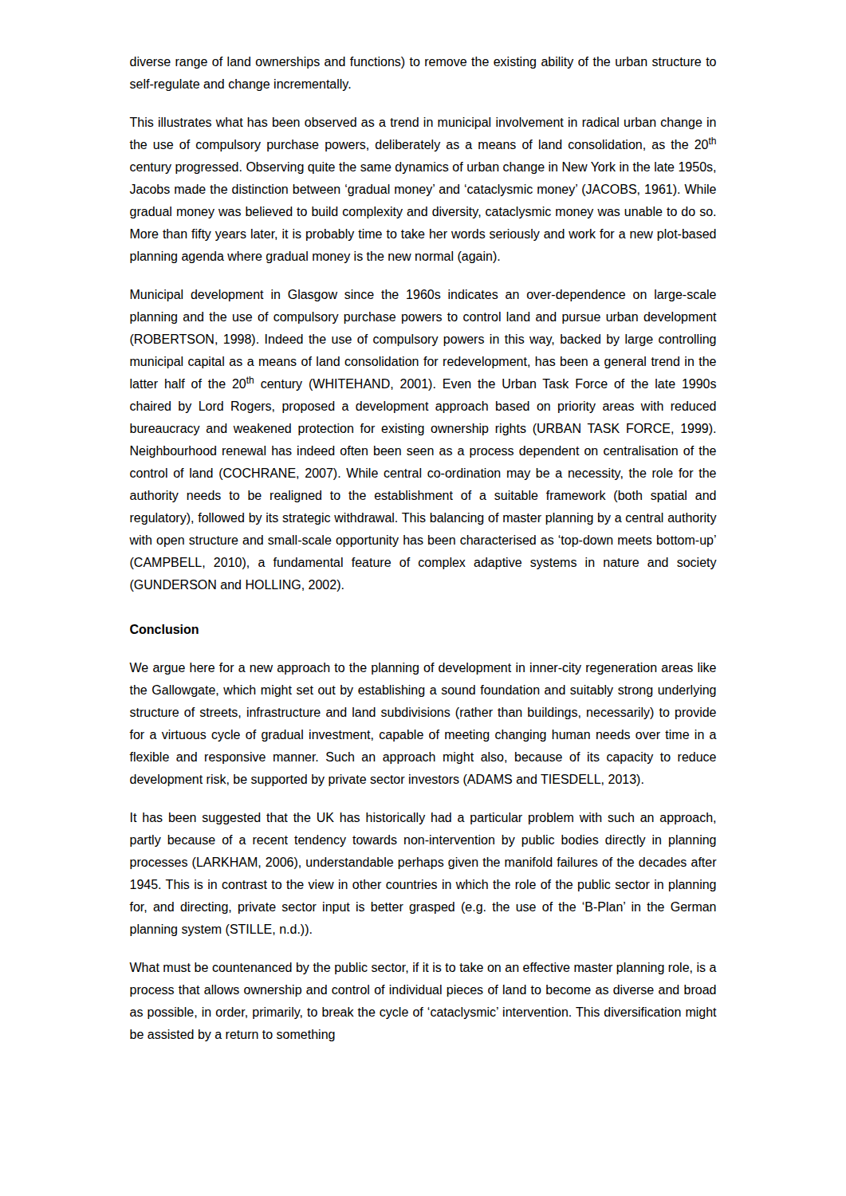diverse range of land ownerships and functions) to remove the existing ability of the urban structure to self-regulate and change incrementally.
This illustrates what has been observed as a trend in municipal involvement in radical urban change in the use of compulsory purchase powers, deliberately as a means of land consolidation, as the 20th century progressed. Observing quite the same dynamics of urban change in New York in the late 1950s, Jacobs made the distinction between ‘gradual money’ and ‘cataclysmic money’ (JACOBS, 1961). While gradual money was believed to build complexity and diversity, cataclysmic money was unable to do so. More than fifty years later, it is probably time to take her words seriously and work for a new plot-based planning agenda where gradual money is the new normal (again).
Municipal development in Glasgow since the 1960s indicates an over-dependence on large-scale planning and the use of compulsory purchase powers to control land and pursue urban development (ROBERTSON, 1998). Indeed the use of compulsory powers in this way, backed by large controlling municipal capital as a means of land consolidation for redevelopment, has been a general trend in the latter half of the 20th century (WHITEHAND, 2001). Even the Urban Task Force of the late 1990s chaired by Lord Rogers, proposed a development approach based on priority areas with reduced bureaucracy and weakened protection for existing ownership rights (URBAN TASK FORCE, 1999). Neighbourhood renewal has indeed often been seen as a process dependent on centralisation of the control of land (COCHRANE, 2007). While central co-ordination may be a necessity, the role for the authority needs to be realigned to the establishment of a suitable framework (both spatial and regulatory), followed by its strategic withdrawal. This balancing of master planning by a central authority with open structure and small-scale opportunity has been characterised as ‘top-down meets bottom-up’ (CAMPBELL, 2010), a fundamental feature of complex adaptive systems in nature and society (GUNDERSON and HOLLING, 2002).
Conclusion
We argue here for a new approach to the planning of development in inner-city regeneration areas like the Gallowgate, which might set out by establishing a sound foundation and suitably strong underlying structure of streets, infrastructure and land subdivisions (rather than buildings, necessarily) to provide for a virtuous cycle of gradual investment, capable of meeting changing human needs over time in a flexible and responsive manner. Such an approach might also, because of its capacity to reduce development risk, be supported by private sector investors (ADAMS and TIESDELL, 2013).
It has been suggested that the UK has historically had a particular problem with such an approach, partly because of a recent tendency towards non-intervention by public bodies directly in planning processes (LARKHAM, 2006), understandable perhaps given the manifold failures of the decades after 1945. This is in contrast to the view in other countries in which the role of the public sector in planning for, and directing, private sector input is better grasped (e.g. the use of the ‘B-Plan’ in the German planning system (STILLE, n.d.)).
What must be countenanced by the public sector, if it is to take on an effective master planning role, is a process that allows ownership and control of individual pieces of land to become as diverse and broad as possible, in order, primarily, to break the cycle of ‘cataclysmic’ intervention. This diversification might be assisted by a return to something